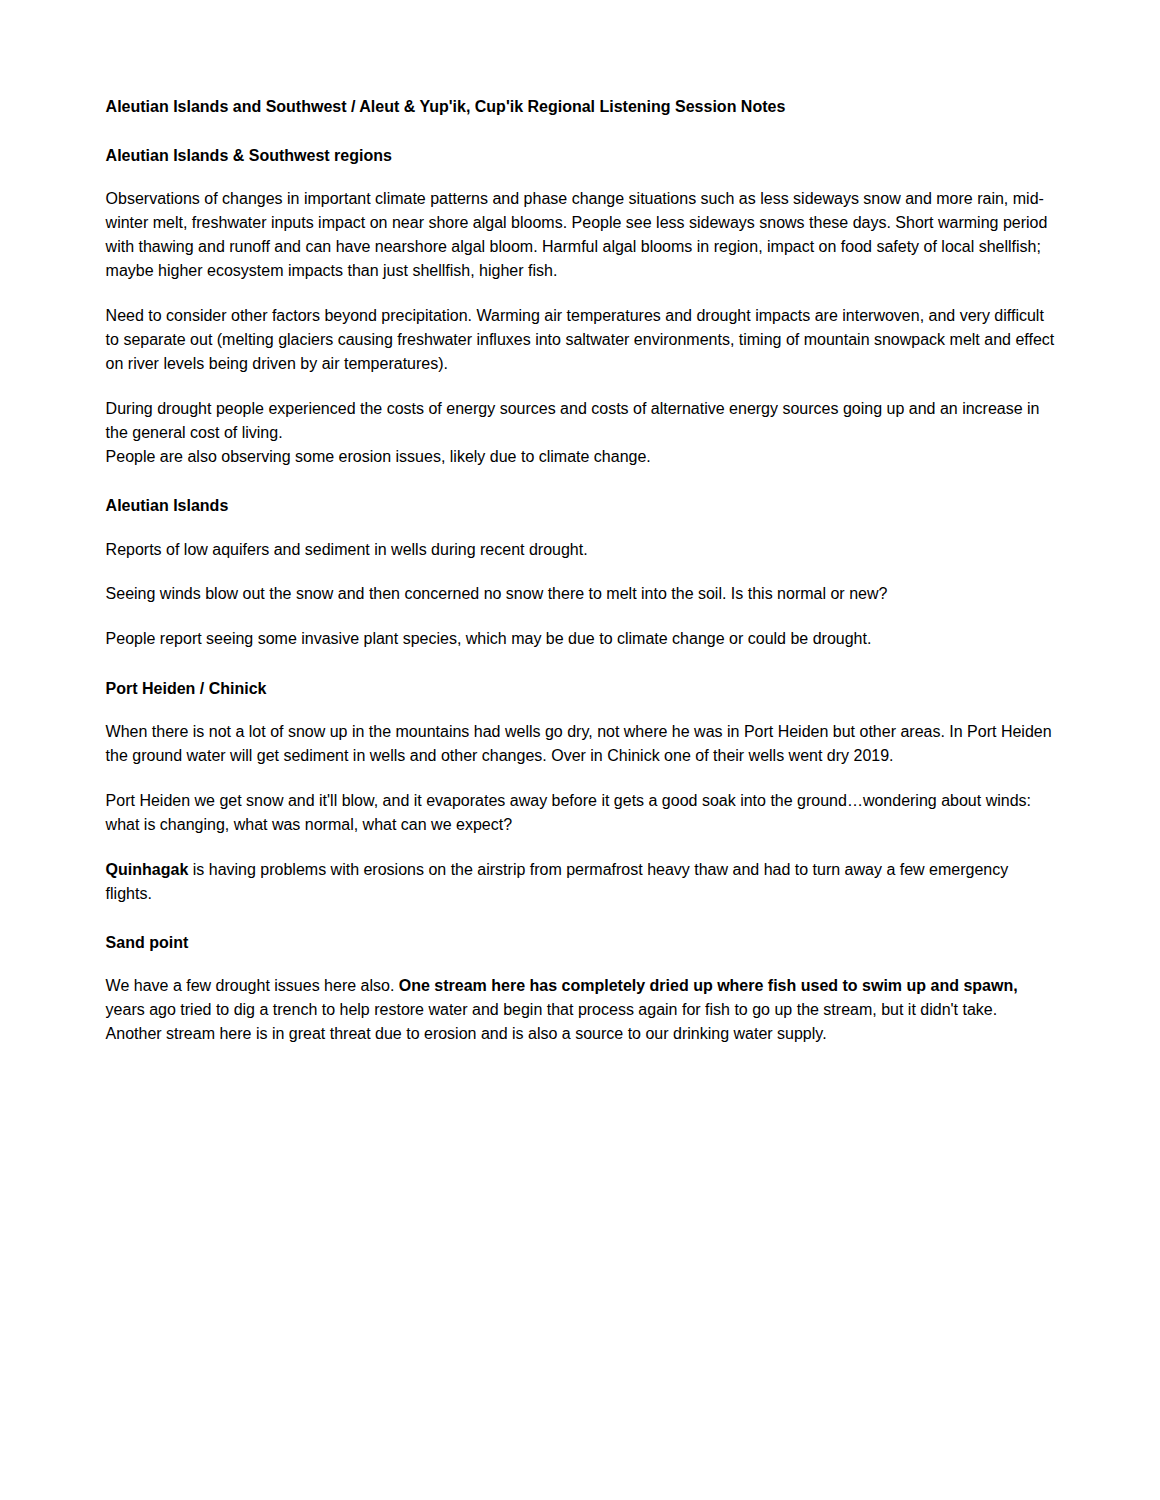Aleutian Islands and Southwest / Aleut & Yup'ik, Cup'ik Regional Listening Session Notes
Aleutian Islands & Southwest regions
Observations of changes in important climate patterns and phase change situations such as less sideways snow and more rain, mid-winter melt, freshwater inputs impact on near shore algal blooms. People see less sideways snows these days. Short warming period with thawing and runoff and can have nearshore algal bloom. Harmful algal blooms in region, impact on food safety of local shellfish; maybe higher ecosystem impacts than just shellfish, higher fish.
Need to consider other factors beyond precipitation. Warming air temperatures and drought impacts are interwoven, and very difficult to separate out (melting glaciers causing freshwater influxes into saltwater environments, timing of mountain snowpack melt and effect on river levels being driven by air temperatures).
During drought people experienced the costs of energy sources and costs of alternative energy sources going up and an increase in the general cost of living.
People are also observing some erosion issues, likely due to climate change.
Aleutian Islands
Reports of low aquifers and sediment in wells during recent drought.
Seeing winds blow out the snow and then concerned no snow there to melt into the soil. Is this normal or new?
People report seeing some invasive plant species, which may be due to climate change or could be drought.
Port Heiden / Chinick
When there is not a lot of snow up in the mountains had wells go dry, not where he was in Port Heiden but other areas. In Port Heiden the ground water will get sediment in wells and other changes. Over in Chinick one of their wells went dry 2019.
Port Heiden we get snow and it'll blow, and it evaporates away before it gets a good soak into the ground…wondering about winds: what is changing, what was normal, what can we expect?
Quinhagak is having problems with erosions on the airstrip from permafrost heavy thaw and had to turn away a few emergency flights.
Sand point
We have a few drought issues here also. One stream here has completely dried up where fish used to swim up and spawn, years ago tried to dig a trench to help restore water and begin that process again for fish to go up the stream, but it didn't take. Another stream here is in great threat due to erosion and is also a source to our drinking water supply.